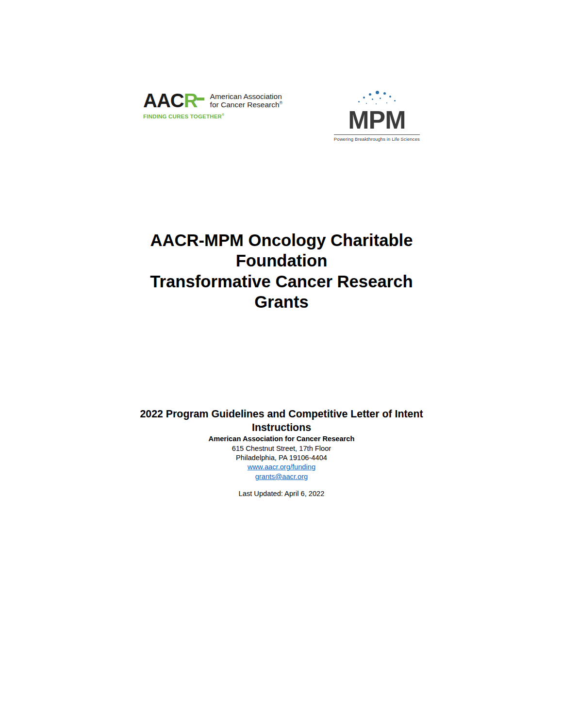AACR
American Association
for Cancer Research®
FINDING CURES TOGETHER®
MPM
Powering Breakthroughs in Life Sciences
AACR-MPM Oncology Charitable Foundation
Transformative Cancer Research Grants
2022 Program Guidelines and Competitive Letter of Intent
Instructions
American Association for Cancer Research
615 Chestnut Street, 17th Floor
Philadelphia, PA 19106-4404
www.aacr.org/funding
grants@aacr.org
Last Updated: April 6, 2022